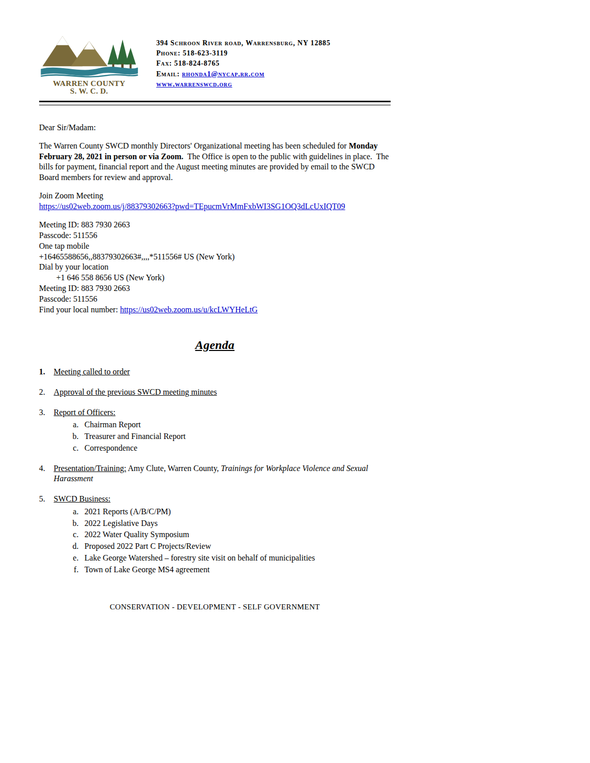WARREN COUNTY S. W. C. D.
394 Schroon River road, Warrensburg, NY 12885
Phone: 518-623-3119
Fax: 518-824-8765
Email: rhonda1@nycap.rr.com
www.warrenswcd.org
Dear Sir/Madam:
The Warren County SWCD monthly Directors' Organizational meeting has been scheduled for Monday February 28, 2021 in person or via Zoom. The Office is open to the public with guidelines in place. The bills for payment, financial report and the August meeting minutes are provided by email to the SWCD Board members for review and approval.
Join Zoom Meeting
https://us02web.zoom.us/j/88379302663?pwd=TEpucmVrMmFxbWI3SG1OQ3dLcUxIQT09
Meeting ID: 883 7930 2663
Passcode: 511556
One tap mobile
+16465588656,,88379302663#,,,,*511556# US (New York)
Dial by your location
+1 646 558 8656 US (New York)
Meeting ID: 883 7930 2663
Passcode: 511556
Find your local number: https://us02web.zoom.us/u/kcLWYHeLtG
Agenda
1. Meeting called to order
2. Approval of the previous SWCD meeting minutes
3. Report of Officers:
Chairman Report
Treasurer and Financial Report
Correspondence
4. Presentation/Training: Amy Clute, Warren County, Trainings for Workplace Violence and Sexual Harassment
5. SWCD Business:
2021 Reports (A/B/C/PM)
2022 Legislative Days
2022 Water Quality Symposium
Proposed 2022 Part C Projects/Review
Lake George Watershed – forestry site visit on behalf of municipalities
Town of Lake George MS4 agreement
CONSERVATION - DEVELOPMENT - SELF GOVERNMENT